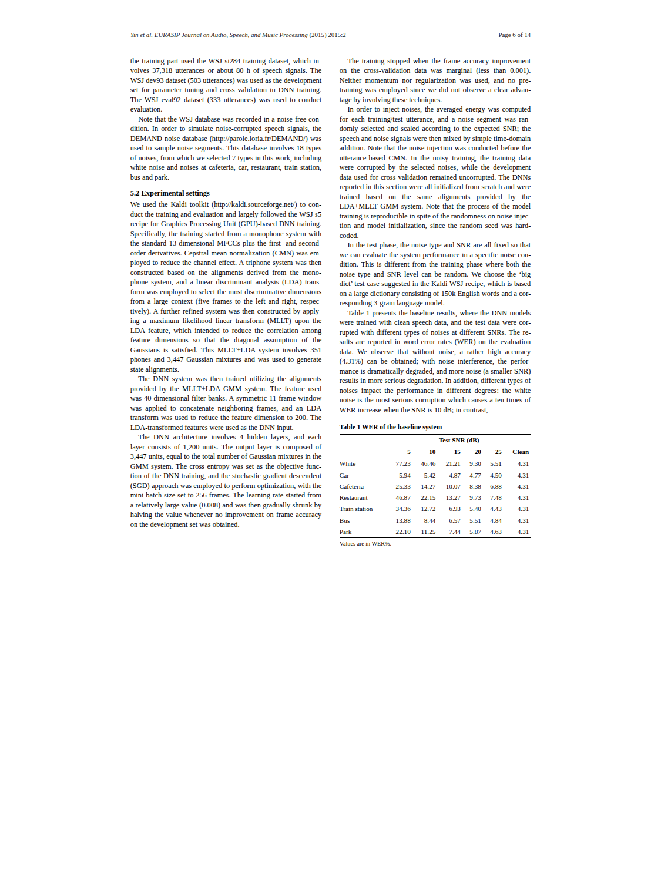Yin et al. EURASIP Journal on Audio, Speech, and Music Processing (2015) 2015:2
Page 6 of 14
the training part used the WSJ si284 training dataset, which involves 37,318 utterances or about 80 h of speech signals. The WSJ dev93 dataset (503 utterances) was used as the development set for parameter tuning and cross validation in DNN training. The WSJ eval92 dataset (333 utterances) was used to conduct evaluation.
Note that the WSJ database was recorded in a noise-free condition. In order to simulate noise-corrupted speech signals, the DEMAND noise database (http://parole.loria.fr/DEMAND/) was used to sample noise segments. This database involves 18 types of noises, from which we selected 7 types in this work, including white noise and noises at cafeteria, car, restaurant, train station, bus and park.
5.2 Experimental settings
We used the Kaldi toolkit (http://kaldi.sourceforge.net/) to conduct the training and evaluation and largely followed the WSJ s5 recipe for Graphics Processing Unit (GPU)-based DNN training. Specifically, the training started from a monophone system with the standard 13-dimensional MFCCs plus the first- and second-order derivatives. Cepstral mean normalization (CMN) was employed to reduce the channel effect. A triphone system was then constructed based on the alignments derived from the monophone system, and a linear discriminant analysis (LDA) transform was employed to select the most discriminative dimensions from a large context (five frames to the left and right, respectively). A further refined system was then constructed by applying a maximum likelihood linear transform (MLLT) upon the LDA feature, which intended to reduce the correlation among feature dimensions so that the diagonal assumption of the Gaussians is satisfied. This MLLT+LDA system involves 351 phones and 3,447 Gaussian mixtures and was used to generate state alignments.
The DNN system was then trained utilizing the alignments provided by the MLLT+LDA GMM system. The feature used was 40-dimensional filter banks. A symmetric 11-frame window was applied to concatenate neighboring frames, and an LDA transform was used to reduce the feature dimension to 200. The LDA-transformed features were used as the DNN input.
The DNN architecture involves 4 hidden layers, and each layer consists of 1,200 units. The output layer is composed of 3,447 units, equal to the total number of Gaussian mixtures in the GMM system. The cross entropy was set as the objective function of the DNN training, and the stochastic gradient descendent (SGD) approach was employed to perform optimization, with the mini batch size set to 256 frames. The learning rate started from a relatively large value (0.008) and was then gradually shrunk by halving the value whenever no improvement on frame accuracy on the development set was obtained.
The training stopped when the frame accuracy improvement on the cross-validation data was marginal (less than 0.001). Neither momentum nor regularization was used, and no pre-training was employed since we did not observe a clear advantage by involving these techniques.
In order to inject noises, the averaged energy was computed for each training/test utterance, and a noise segment was randomly selected and scaled according to the expected SNR; the speech and noise signals were then mixed by simple time-domain addition. Note that the noise injection was conducted before the utterance-based CMN. In the noisy training, the training data were corrupted by the selected noises, while the development data used for cross validation remained uncorrupted. The DNNs reported in this section were all initialized from scratch and were trained based on the same alignments provided by the LDA+MLLT GMM system. Note that the process of the model training is reproducible in spite of the randomness on noise injection and model initialization, since the random seed was hard-coded.
In the test phase, the noise type and SNR are all fixed so that we can evaluate the system performance in a specific noise condition. This is different from the training phase where both the noise type and SNR level can be random. We choose the ‘big dict’ test case suggested in the Kaldi WSJ recipe, which is based on a large dictionary consisting of 150k English words and a corresponding 3-gram language model.
Table 1 presents the baseline results, where the DNN models were trained with clean speech data, and the test data were corrupted with different types of noises at different SNRs. The results are reported in word error rates (WER) on the evaluation data. We observe that without noise, a rather high accuracy (4.31%) can be obtained; with noise interference, the performance is dramatically degraded, and more noise (a smaller SNR) results in more serious degradation. In addition, different types of noises impact the performance in different degrees: the white noise is the most serious corruption which causes a ten times of WER increase when the SNR is 10 dB; in contrast,
Table 1 WER of the baseline system
| | Test SNR (dB) |
| --- | --- |
| | 5 | 10 | 15 | 20 | 25 | Clean |
| White | 77.23 | 46.46 | 21.21 | 9.30 | 5.51 | 4.31 |
| Car | 5.94 | 5.42 | 4.87 | 4.77 | 4.50 | 4.31 |
| Cafeteria | 25.33 | 14.27 | 10.07 | 8.38 | 6.88 | 4.31 |
| Restaurant | 46.87 | 22.15 | 13.27 | 9.73 | 7.48 | 4.31 |
| Train station | 34.36 | 12.72 | 6.93 | 5.40 | 4.43 | 4.31 |
| Bus | 13.88 | 8.44 | 6.57 | 5.51 | 4.84 | 4.31 |
| Park | 22.10 | 11.25 | 7.44 | 5.87 | 4.63 | 4.31 |
Values are in WER%.